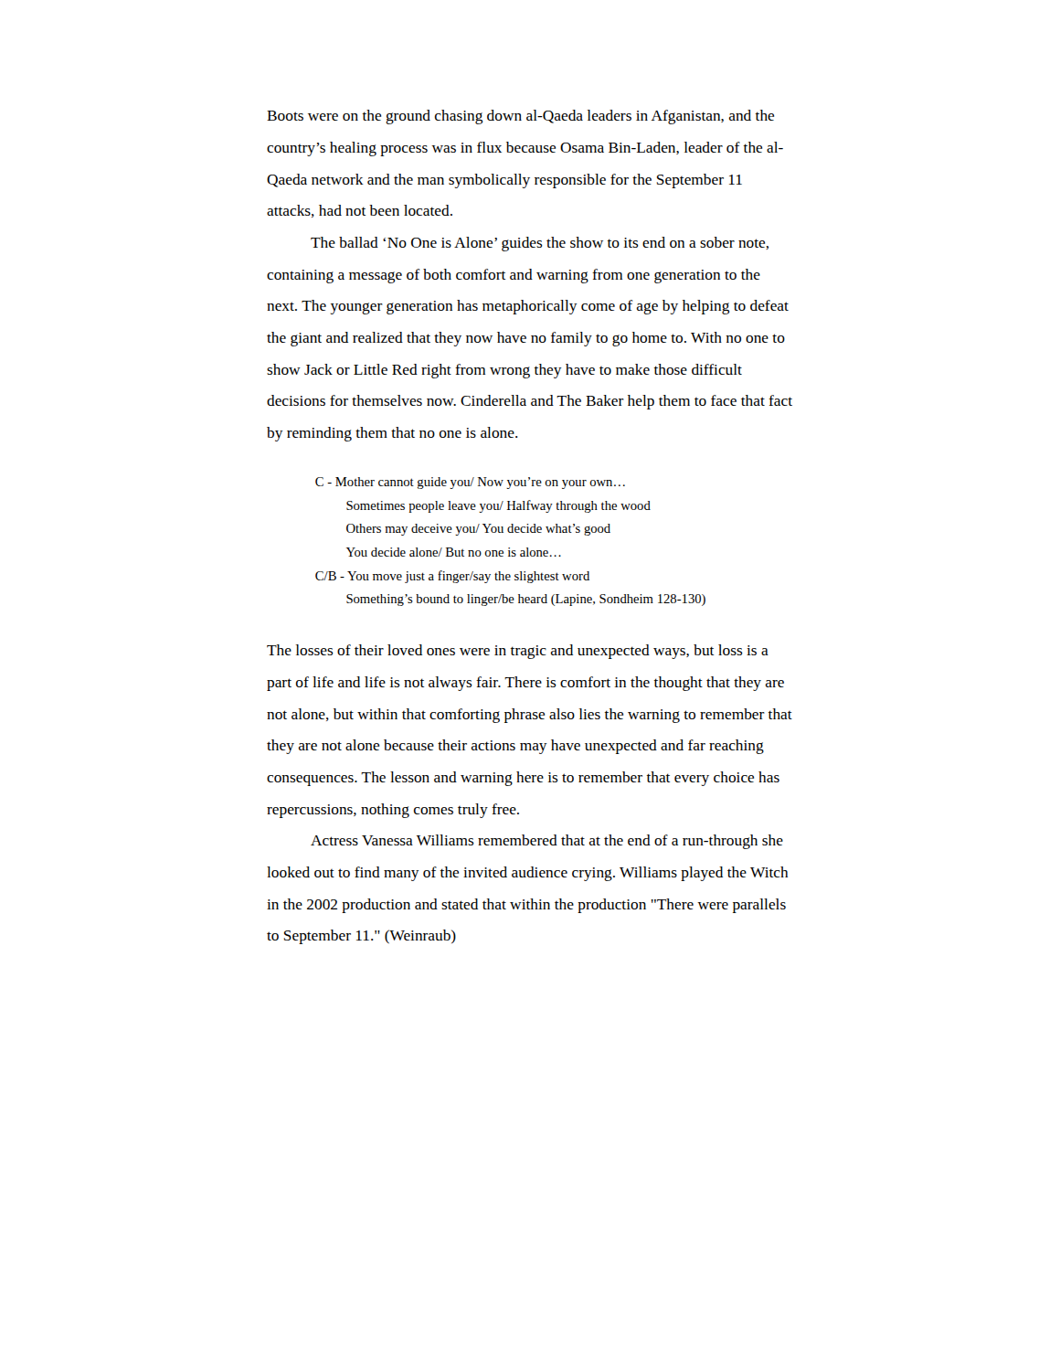Boots were on the ground chasing down al-Qaeda leaders in Afganistan, and the country’s healing process was in flux because Osama Bin-Laden, leader of the al-Qaeda network and the man symbolically responsible for the September 11 attacks, had not been located.
The ballad ‘No One is Alone’ guides the show to its end on a sober note, containing a message of both comfort and warning from one generation to the next. The younger generation has metaphorically come of age by helping to defeat the giant and realized that they now have no family to go home to. With no one to show Jack or Little Red right from wrong they have to make those difficult decisions for themselves now. Cinderella and The Baker help them to face that fact by reminding them that no one is alone.
C - Mother cannot guide you/ Now you’re on your own…
Sometimes people leave you/ Halfway through the wood
Others may deceive you/ You decide what’s good
You decide alone/ But no one is alone…
C/B - You move just a finger/say the slightest word
Something’s bound to linger/be heard (Lapine, Sondheim 128-130)
The losses of their loved ones were in tragic and unexpected ways, but loss is a part of life and life is not always fair. There is comfort in the thought that they are not alone, but within that comforting phrase also lies the warning to remember that they are not alone because their actions may have unexpected and far reaching consequences. The lesson and warning here is to remember that every choice has repercussions, nothing comes truly free.
Actress Vanessa Williams remembered that at the end of a run-through she looked out to find many of the invited audience crying. Williams played the Witch in the 2002 production and stated that within the production "There were parallels to September 11." (Weinraub)